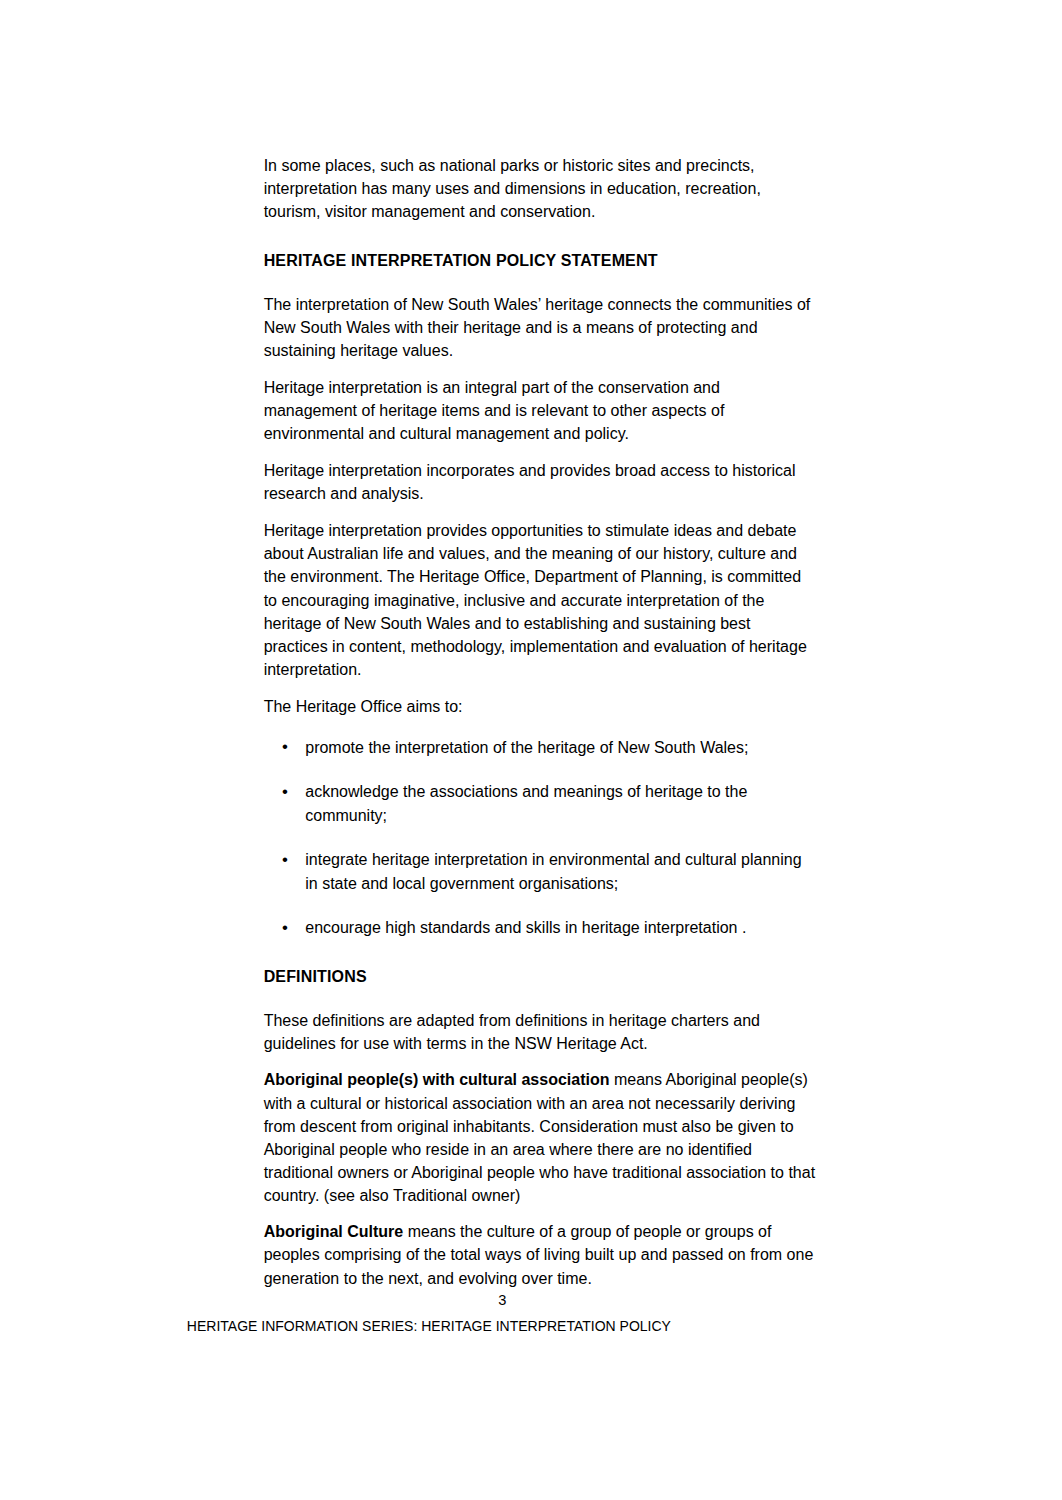In some places, such as national parks or historic sites and precincts, interpretation has many uses and dimensions in education, recreation, tourism, visitor management and conservation.
HERITAGE INTERPRETATION POLICY STATEMENT
The interpretation of New South Wales’ heritage connects the communities of New South Wales with their heritage and is a means of protecting and sustaining heritage values.
Heritage interpretation is an integral part of the conservation and management of heritage items and is relevant to other aspects of environmental and cultural management and policy.
Heritage interpretation incorporates and provides broad access to historical research and analysis.
Heritage interpretation provides opportunities to stimulate ideas and debate about Australian life and values, and the meaning of our history, culture and the environment. The Heritage Office, Department of Planning, is committed to encouraging imaginative, inclusive and accurate interpretation of the heritage of New South Wales and to establishing and sustaining best practices in content, methodology, implementation and evaluation of heritage interpretation.
The Heritage Office aims to:
promote the interpretation of the heritage of New South Wales;
acknowledge the associations and meanings of heritage to the community;
integrate heritage interpretation in environmental and cultural planning in state and local government organisations;
encourage high standards and skills in heritage interpretation .
DEFINITIONS
These definitions are adapted from definitions in heritage charters and guidelines for use with terms in the NSW Heritage Act.
Aboriginal people(s) with cultural association means Aboriginal people(s) with a cultural or historical association with an area not necessarily deriving from descent from original inhabitants. Consideration must also be given to Aboriginal people who reside in an area where there are no identified traditional owners or Aboriginal people who have traditional association to that country. (see also Traditional owner)
Aboriginal Culture means the culture of a group of people or groups of peoples comprising of the total ways of living built up and passed on from one generation to the next, and evolving over time.
3
HERITAGE INFORMATION SERIES: HERITAGE INTERPRETATION POLICY